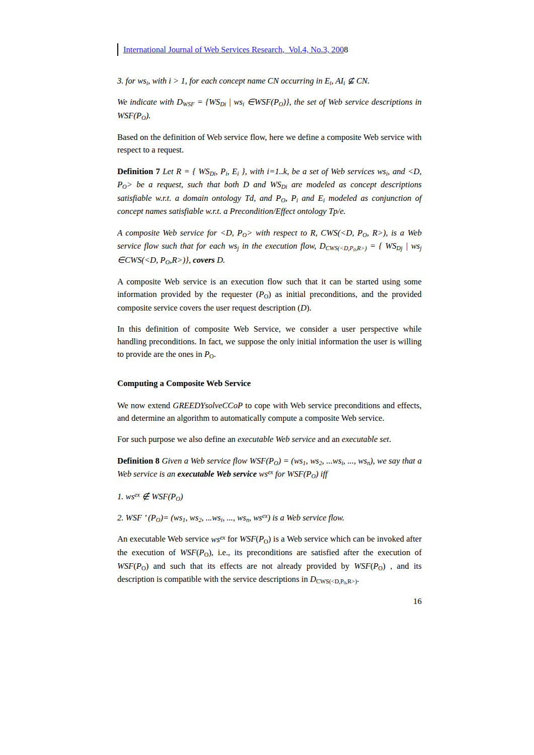International Journal of Web Services Research, Vol.4, No.3, 2008
3. for wsi, with i > 1, for each concept name CN occurring in Ei, AI i ⊈ CN.
We indicate with DWSF = {WS Di | wsi ∈WSF(PO)}, the set of Web service descriptions in WSF(PO).
Based on the definition of Web service flow, here we define a composite Web service with respect to a request.
Definition 7 Let R = { WS Di, Pi, Ei }, with i=1..k, be a set of Web services wsi, and <D, PO> be a request, such that both D and WS Di are modeled as concept descriptions satisfiable w.r.t. a domain ontology Td, and PO, Pi and Ei modeled as conjunction of concept names satisfiable w.r.t. a Precondition/Effect ontology Tp/e.
A composite Web service for <D, PO> with respect to R, CWS(<D, PO, R>), is a Web service flow such that for each wsj in the execution flow, DCWS(<D,P0,R>) = { WS Dj | wsj ∈CWS(<D, PO,R>)}, covers D.
A composite Web service is an execution flow such that it can be started using some information provided by the requester (PO) as initial preconditions, and the provided composite service covers the user request description (D).
In this definition of composite Web Service, we consider a user perspective while handling preconditions. In fact, we suppose the only initial information the user is willing to provide are the ones in PO.
Computing a Composite Web Service
We now extend GREEDYsolveCCoP to cope with Web service preconditions and effects, and determine an algorithm to automatically compute a composite Web service.
For such purpose we also define an executable Web service and an executable set.
Definition 8 Given a Web service flow WSF(PO) = (ws1, ws2, ...wsi, ..., wsn), we say that a Web service is an executable Web service wsex for WSF(PO) iff
1. wsex ∉ WSF(PO)
2. WSF ’ (PO)= (ws1, ws2, ...wsi, ..., wsn, wsex) is a Web service flow.
An executable Web service wsex for WSF(PO) is a Web service which can be invoked after the execution of WSF(PO), i.e., its preconditions are satisfied after the execution of WSF(PO) and such that its effects are not already provided by WSF(PO) , and its description is compatible with the service descriptions in DCWS(<D,P0,R>).
16